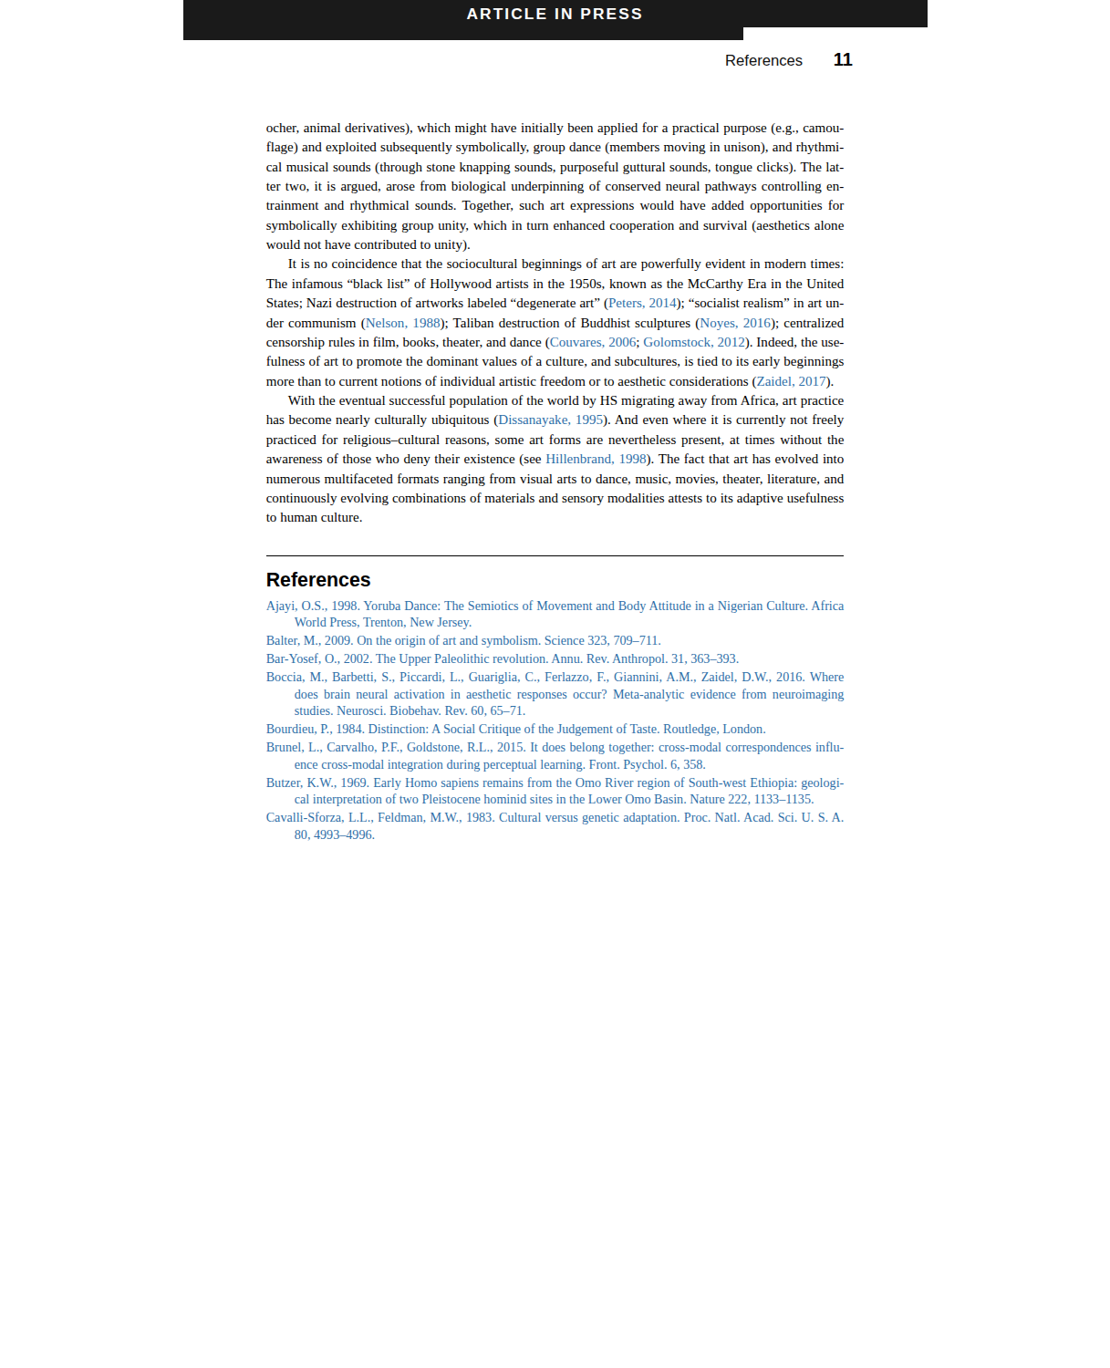ARTICLE IN PRESS
References 11
ocher, animal derivatives), which might have initially been applied for a practical purpose (e.g., camouflage) and exploited subsequently symbolically, group dance (members moving in unison), and rhythmical musical sounds (through stone knapping sounds, purposeful guttural sounds, tongue clicks). The latter two, it is argued, arose from biological underpinning of conserved neural pathways controlling entrainment and rhythmical sounds. Together, such art expressions would have added opportunities for symbolically exhibiting group unity, which in turn enhanced cooperation and survival (aesthetics alone would not have contributed to unity).
It is no coincidence that the sociocultural beginnings of art are powerfully evident in modern times: The infamous “black list” of Hollywood artists in the 1950s, known as the McCarthy Era in the United States; Nazi destruction of artworks labeled “degenerate art” (Peters, 2014); “socialist realism” in art under communism (Nelson, 1988); Taliban destruction of Buddhist sculptures (Noyes, 2016); centralized censorship rules in film, books, theater, and dance (Couvares, 2006; Golomstock, 2012). Indeed, the usefulness of art to promote the dominant values of a culture, and subcultures, is tied to its early beginnings more than to current notions of individual artistic freedom or to aesthetic considerations (Zaidel, 2017).
With the eventual successful population of the world by HS migrating away from Africa, art practice has become nearly culturally ubiquitous (Dissanayake, 1995). And even where it is currently not freely practiced for religious–cultural reasons, some art forms are nevertheless present, at times without the awareness of those who deny their existence (see Hillenbrand, 1998). The fact that art has evolved into numerous multifaceted formats ranging from visual arts to dance, music, movies, theater, literature, and continuously evolving combinations of materials and sensory modalities attests to its adaptive usefulness to human culture.
References
Ajayi, O.S., 1998. Yoruba Dance: The Semiotics of Movement and Body Attitude in a Nigerian Culture. Africa World Press, Trenton, New Jersey.
Balter, M., 2009. On the origin of art and symbolism. Science 323, 709–711.
Bar-Yosef, O., 2002. The Upper Paleolithic revolution. Annu. Rev. Anthropol. 31, 363–393.
Boccia, M., Barbetti, S., Piccardi, L., Guariglia, C., Ferlazzo, F., Giannini, A.M., Zaidel, D.W., 2016. Where does brain neural activation in aesthetic responses occur? Meta-analytic evidence from neuroimaging studies. Neurosci. Biobehav. Rev. 60, 65–71.
Bourdieu, P., 1984. Distinction: A Social Critique of the Judgement of Taste. Routledge, London.
Brunel, L., Carvalho, P.F., Goldstone, R.L., 2015. It does belong together: cross-modal correspondences influence cross-modal integration during perceptual learning. Front. Psychol. 6, 358.
Butzer, K.W., 1969. Early Homo sapiens remains from the Omo River region of South-west Ethiopia: geological interpretation of two Pleistocene hominid sites in the Lower Omo Basin. Nature 222, 1133–1135.
Cavalli-Sforza, L.L., Feldman, M.W., 1983. Cultural versus genetic adaptation. Proc. Natl. Acad. Sci. U. S. A. 80, 4993–4996.